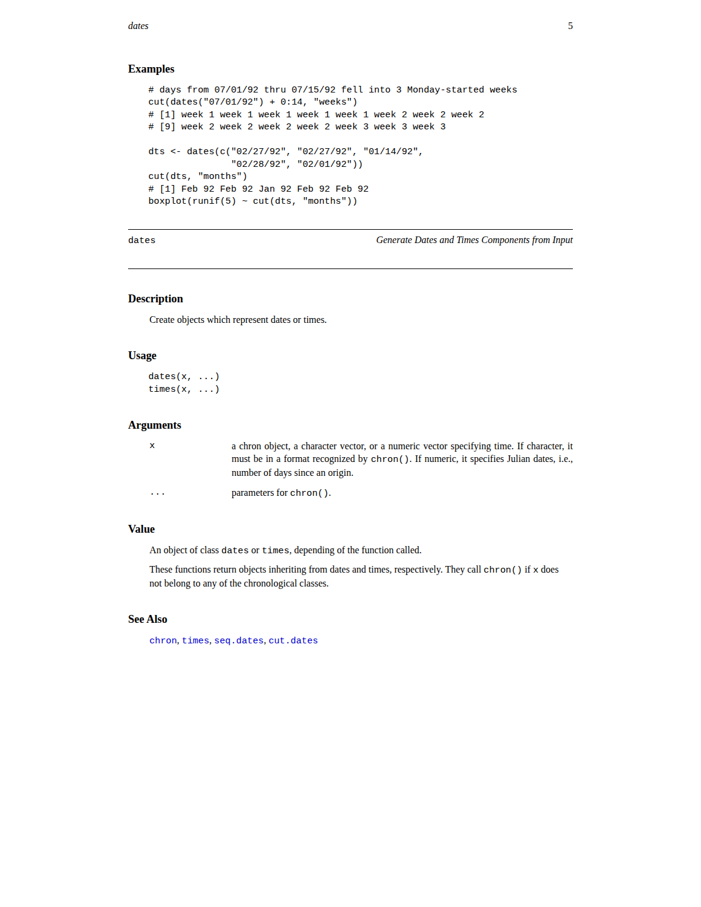dates 5
Examples
# days from 07/01/92 thru 07/15/92 fell into 3 Monday-started weeks
cut(dates("07/01/92") + 0:14, "weeks")
# [1] week 1 week 1 week 1 week 1 week 1 week 2 week 2 week 2
# [9] week 2 week 2 week 2 week 2 week 3 week 3 week 3

dts <- dates(c("02/27/92", "02/27/92", "01/14/92",
               "02/28/92", "02/01/92"))
cut(dts, "months")
# [1] Feb 92 Feb 92 Jan 92 Feb 92 Feb 92
boxplot(runif(5) ~ cut(dts, "months"))
dates Generate Dates and Times Components from Input
Description
Create objects which represent dates or times.
Usage
dates(x, ...)
times(x, ...)
Arguments
x
a chron object, a character vector, or a numeric vector specifying time. If character, it must be in a format recognized by chron(). If numeric, it specifies Julian dates, i.e., number of days since an origin.
...
parameters for chron().
Value
An object of class dates or times, depending of the function called.
These functions return objects inheriting from dates and times, respectively. They call chron() if x does not belong to any of the chronological classes.
See Also
chron, times, seq.dates, cut.dates